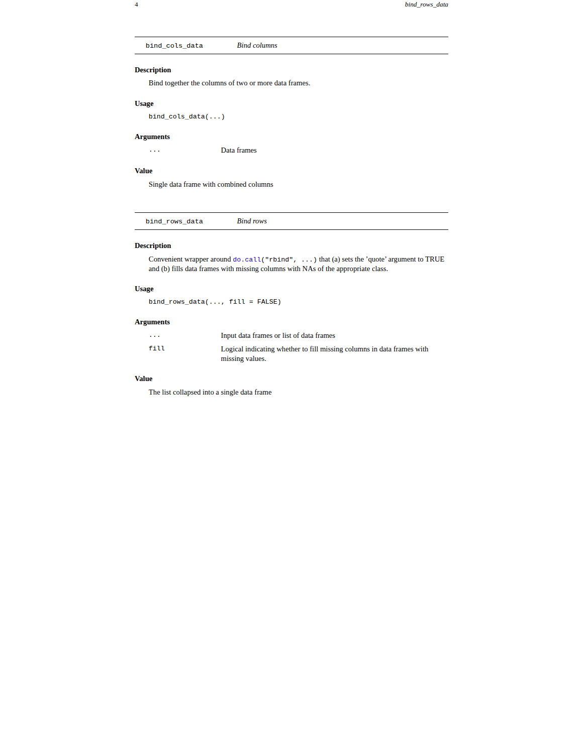4 bind_rows_data
bind_cols_data Bind columns
Description
Bind together the columns of two or more data frames.
Usage
bind_cols_data(...)
Arguments
...
Data frames
Value
Single data frame with combined columns
bind_rows_data Bind rows
Description
Convenient wrapper around do.call("rbind", ...) that (a) sets the ’quote’ argument to TRUE and (b) fills data frames with missing columns with NAs of the appropriate class.
Usage
bind_rows_data(..., fill = FALSE)
Arguments
...
Input data frames or list of data frames
fill
Logical indicating whether to fill missing columns in data frames with missing values.
Value
The list collapsed into a single data frame